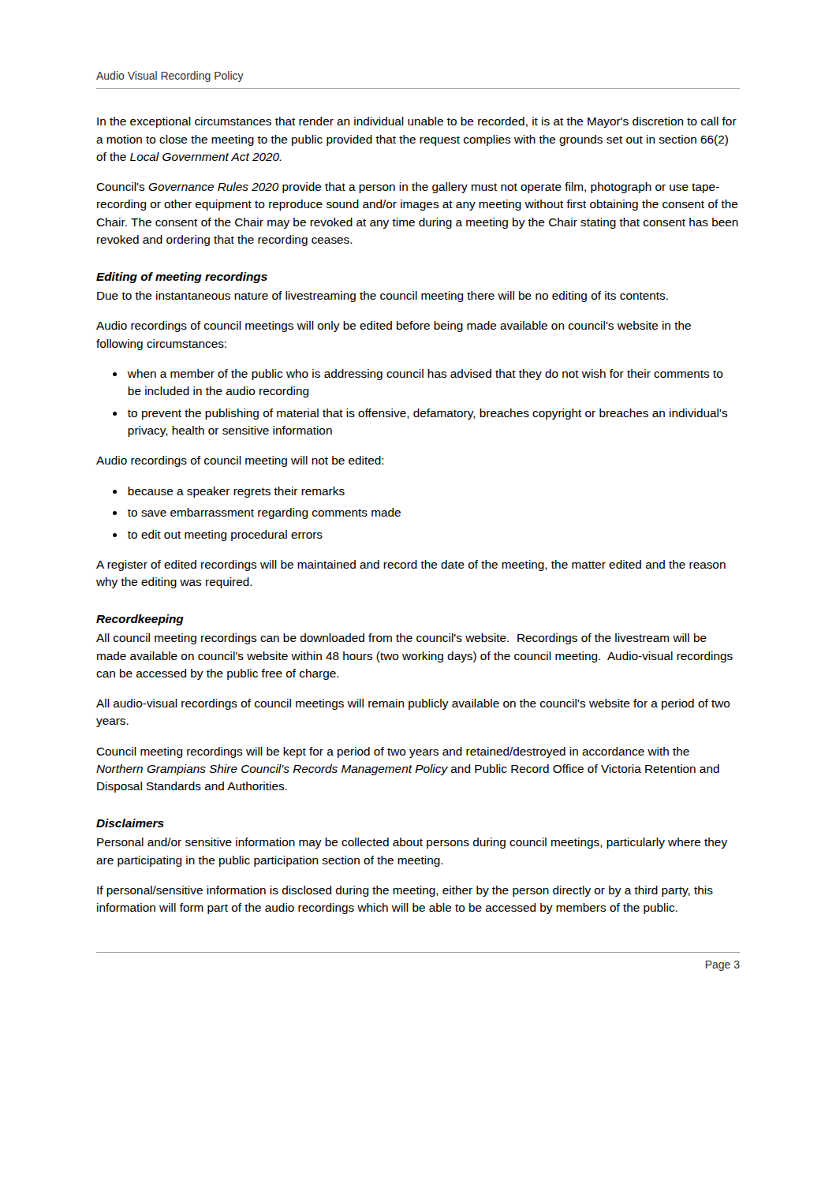Audio Visual Recording Policy
In the exceptional circumstances that render an individual unable to be recorded, it is at the Mayor's discretion to call for a motion to close the meeting to the public provided that the request complies with the grounds set out in section 66(2) of the Local Government Act 2020.
Council's Governance Rules 2020 provide that a person in the gallery must not operate film, photograph or use tape-recording or other equipment to reproduce sound and/or images at any meeting without first obtaining the consent of the Chair. The consent of the Chair may be revoked at any time during a meeting by the Chair stating that consent has been revoked and ordering that the recording ceases.
Editing of meeting recordings
Due to the instantaneous nature of livestreaming the council meeting there will be no editing of its contents.
Audio recordings of council meetings will only be edited before being made available on council's website in the following circumstances:
when a member of the public who is addressing council has advised that they do not wish for their comments to be included in the audio recording
to prevent the publishing of material that is offensive, defamatory, breaches copyright or breaches an individual's privacy, health or sensitive information
Audio recordings of council meeting will not be edited:
because a speaker regrets their remarks
to save embarrassment regarding comments made
to edit out meeting procedural errors
A register of edited recordings will be maintained and record the date of the meeting, the matter edited and the reason why the editing was required.
Recordkeeping
All council meeting recordings can be downloaded from the council's website. Recordings of the livestream will be made available on council's website within 48 hours (two working days) of the council meeting. Audio-visual recordings can be accessed by the public free of charge.
All audio-visual recordings of council meetings will remain publicly available on the council's website for a period of two years.
Council meeting recordings will be kept for a period of two years and retained/destroyed in accordance with the Northern Grampians Shire Council's Records Management Policy and Public Record Office of Victoria Retention and Disposal Standards and Authorities.
Disclaimers
Personal and/or sensitive information may be collected about persons during council meetings, particularly where they are participating in the public participation section of the meeting.
If personal/sensitive information is disclosed during the meeting, either by the person directly or by a third party, this information will form part of the audio recordings which will be able to be accessed by members of the public.
Page 3